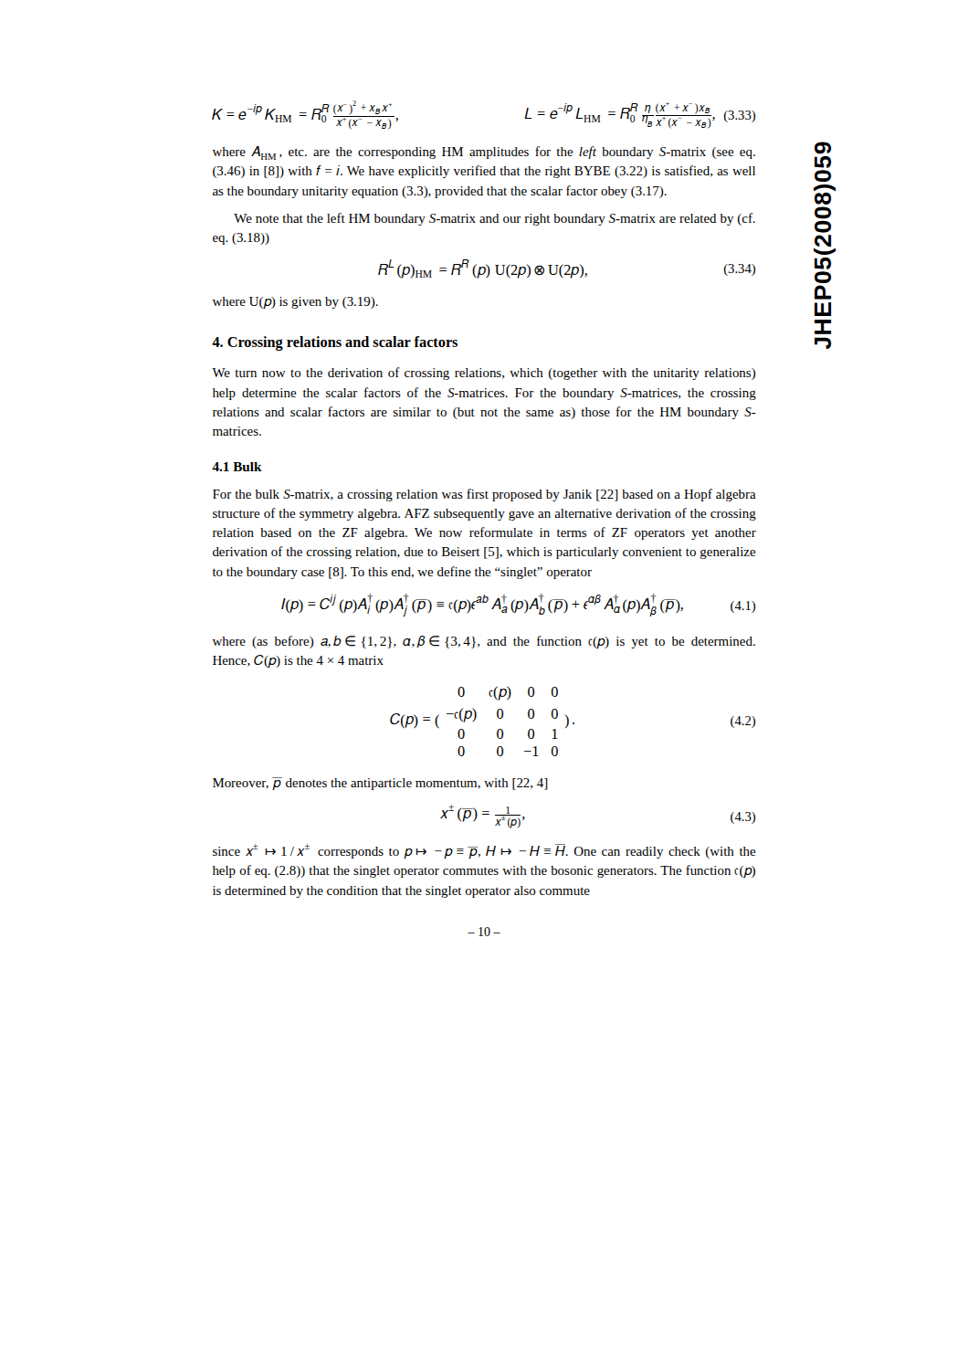JHEP05(2008)059
K=e−ipKHM=R0R (x−)2+xBx+ x+(x−−xB) ,
L=e−ipLHM=R0R ηηB (x++x−)xB x+(x−−xB) ,
(3.33)
where AHM, etc. are the corresponding HM amplitudes for the left boundary S-matrix (see eq. (3.46) in [8]) with f=i. We have explicitly verified that the right BYBE (3.22) is satisfied, as well as the boundary unitarity equation (3.3), provided that the scalar factor obey (3.17).
We note that the left HM boundary S-matrix and our right boundary S-matrix are related by (cf. eq. (3.18))
RL(p)HM = RR(p) U(2p) ⊗ U(2p) ,
(3.34)
where U(p) is given by (3.19).
4. Crossing relations and scalar factors
We turn now to the derivation of crossing relations, which (together with the unitarity relations) help determine the scalar factors of the S-matrices. For the boundary S-matrices, the crossing relations and scalar factors are similar to (but not the same as) those for the HM boundary S-matrices.
4.1 Bulk
For the bulk S-matrix, a crossing relation was first proposed by Janik [22] based on a Hopf algebra structure of the symmetry algebra. AFZ subsequently gave an alternative derivation of the crossing relation based on the ZF algebra. We now reformulate in terms of ZF operators yet another derivation of the crossing relation, due to Beisert [5], which is particularly convenient to generalize to the boundary case [8]. To this end, we define the “singlet” operator
I(p)= Cij(p) Ai†(p) Aj†(p―) ≡ 𝔠(p) ϵab Aa†(p) Ab†(p―) + ϵαβ Aα†(p) Aβ†(p―) ,
(4.1)
where (as before) a,b∈{1,2}, α,β∈{3,4}, and the function 𝔠(p) is yet to be determined. Hence, C(p) is the 4 × 4 matrix
C(p)= ( 0 𝔠(p) 0 0 −𝔠(p) 0 0 0 0 0 0 1 0 0 −1 0 ) .
(4.2)
Moreover, p― denotes the antiparticle momentum, with [22, 4]
x±(p―) = 1x±(p) ,
(4.3)
since x±↦1/x± corresponds to p↦−p≡p―, H↦−H≡H―. One can readily check (with the help of eq. (2.8)) that the singlet operator commutes with the bosonic generators. The function 𝔠(p) is determined by the condition that the singlet operator also commute
– 10 –